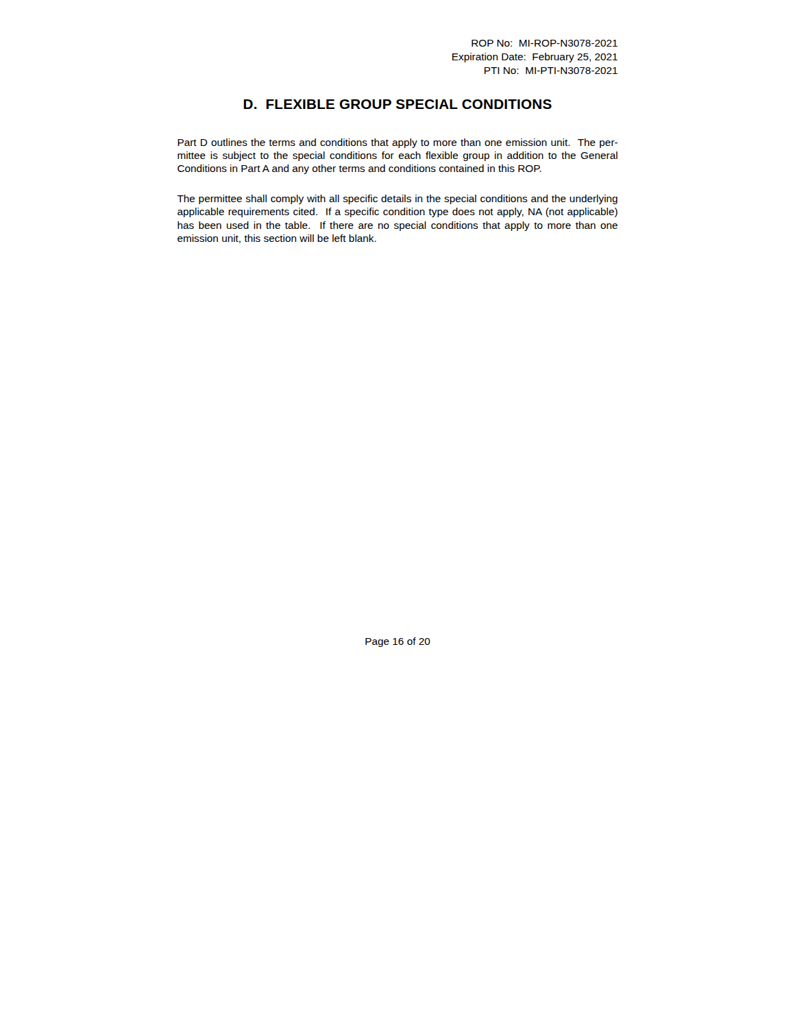ROP No: MI-ROP-N3078-2021
Expiration Date: February 25, 2021
PTI No: MI-PTI-N3078-2021
D. FLEXIBLE GROUP SPECIAL CONDITIONS
Part D outlines the terms and conditions that apply to more than one emission unit. The permittee is subject to the special conditions for each flexible group in addition to the General Conditions in Part A and any other terms and conditions contained in this ROP.
The permittee shall comply with all specific details in the special conditions and the underlying applicable requirements cited. If a specific condition type does not apply, NA (not applicable) has been used in the table. If there are no special conditions that apply to more than one emission unit, this section will be left blank.
Page 16 of 20